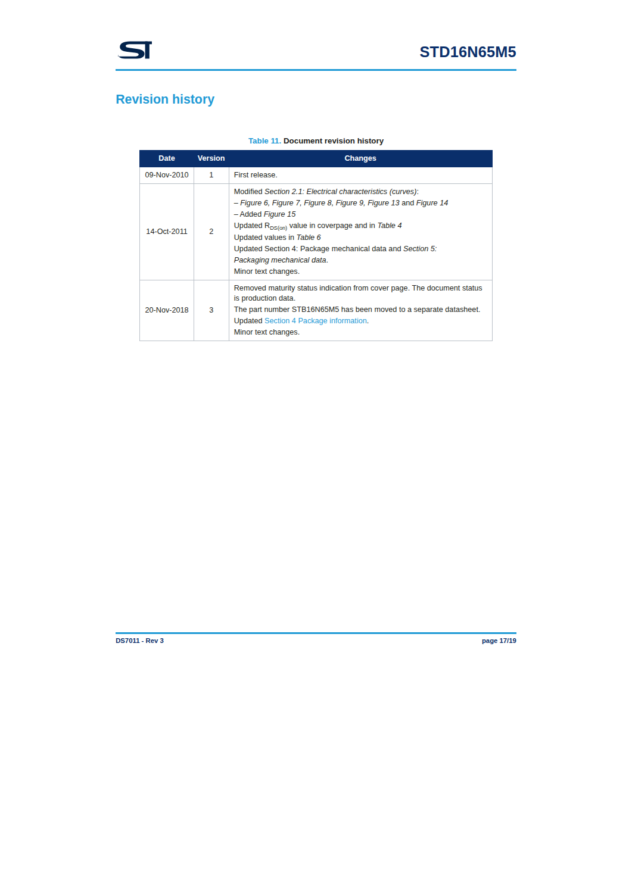STD16N65M5
Revision history
Table 11. Document revision history
| Date | Version | Changes |
| --- | --- | --- |
| 09-Nov-2010 | 1 | First release. |
| 14-Oct-2011 | 2 | Modified Section 2.1: Electrical characteristics (curves) : – Figure 6, Figure 7, Figure 8, Figure 9, Figure 13 and Figure 14 – Added Figure 15 Updated R DS(on) value in coverpage and in Table 4 Updated values in Table 6 Updated Section 4: Package mechanical data and Section 5: Packaging mechanical data . Minor text changes. |
| 20-Nov-2018 | 3 | Removed maturity status indication from cover page. The document status is production data. The part number STB16N65M5 has been moved to a separate datasheet. Updated Section 4 Package information . Minor text changes. |
DS7011 - Rev 3
page 17/19